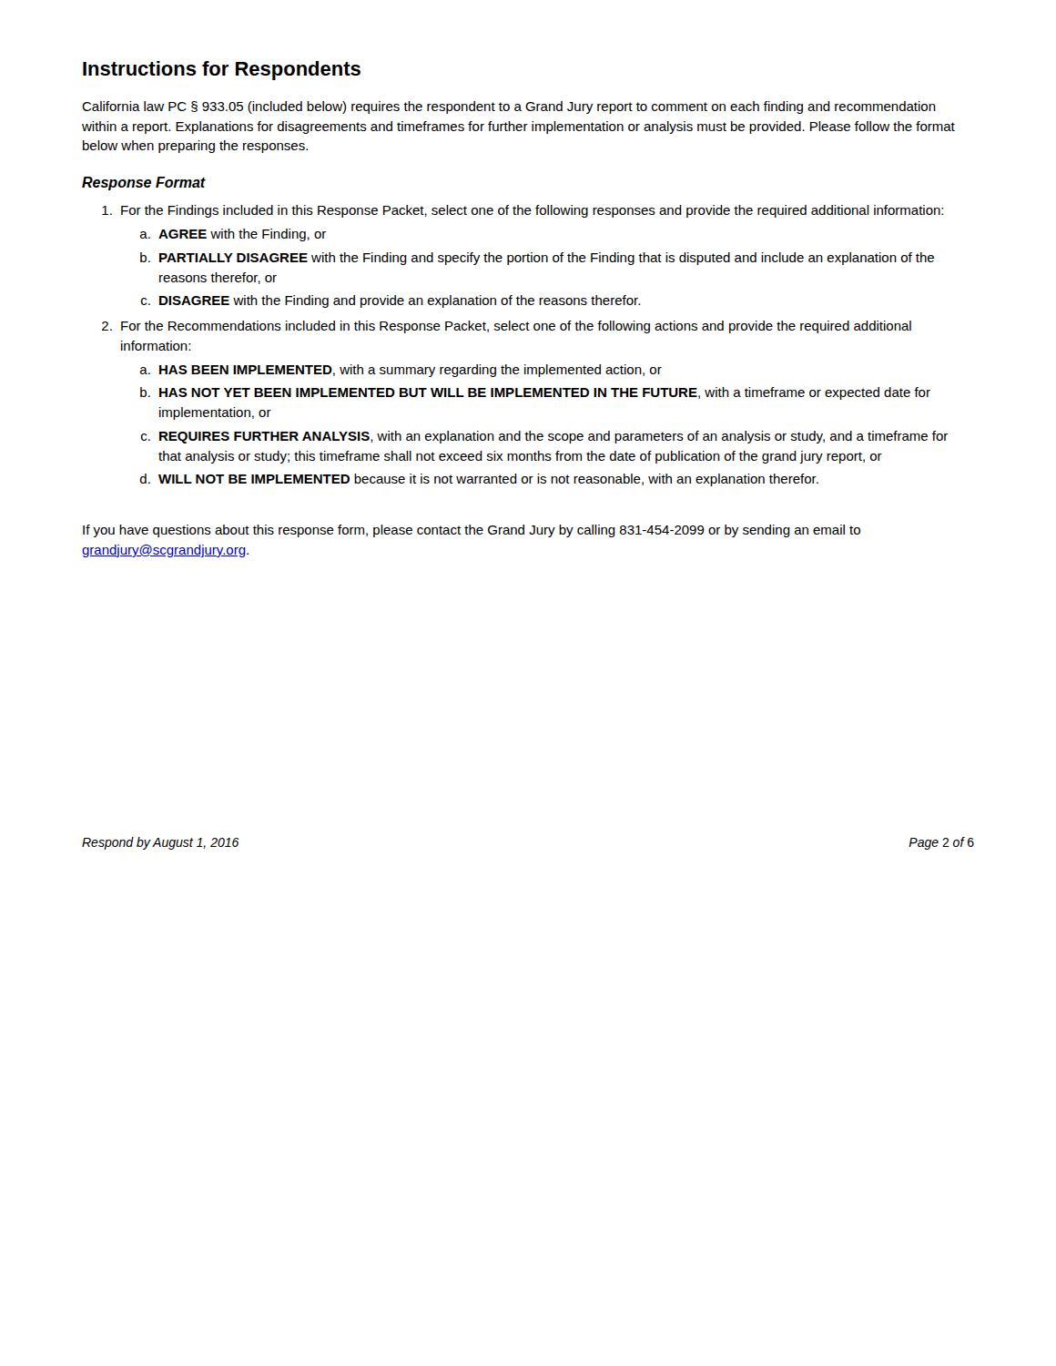Instructions for Respondents
California law PC § 933.05 (included below) requires the respondent to a Grand Jury report to comment on each finding and recommendation within a report. Explanations for disagreements and timeframes for further implementation or analysis must be provided. Please follow the format below when preparing the responses.
Response Format
For the Findings included in this Response Packet, select one of the following responses and provide the required additional information:
AGREE with the Finding, or
PARTIALLY DISAGREE with the Finding and specify the portion of the Finding that is disputed and include an explanation of the reasons therefor, or
DISAGREE with the Finding and provide an explanation of the reasons therefor.
For the Recommendations included in this Response Packet, select one of the following actions and provide the required additional information:
HAS BEEN IMPLEMENTED, with a summary regarding the implemented action, or
HAS NOT YET BEEN IMPLEMENTED BUT WILL BE IMPLEMENTED IN THE FUTURE, with a timeframe or expected date for implementation, or
REQUIRES FURTHER ANALYSIS, with an explanation and the scope and parameters of an analysis or study, and a timeframe for that analysis or study; this timeframe shall not exceed six months from the date of publication of the grand jury report, or
WILL NOT BE IMPLEMENTED because it is not warranted or is not reasonable, with an explanation therefor.
If you have questions about this response form, please contact the Grand Jury by calling 831-454-2099 or by sending an email to grandjury@scgrandjury.org.
Respond by August 1, 2016
Page 2 of 6